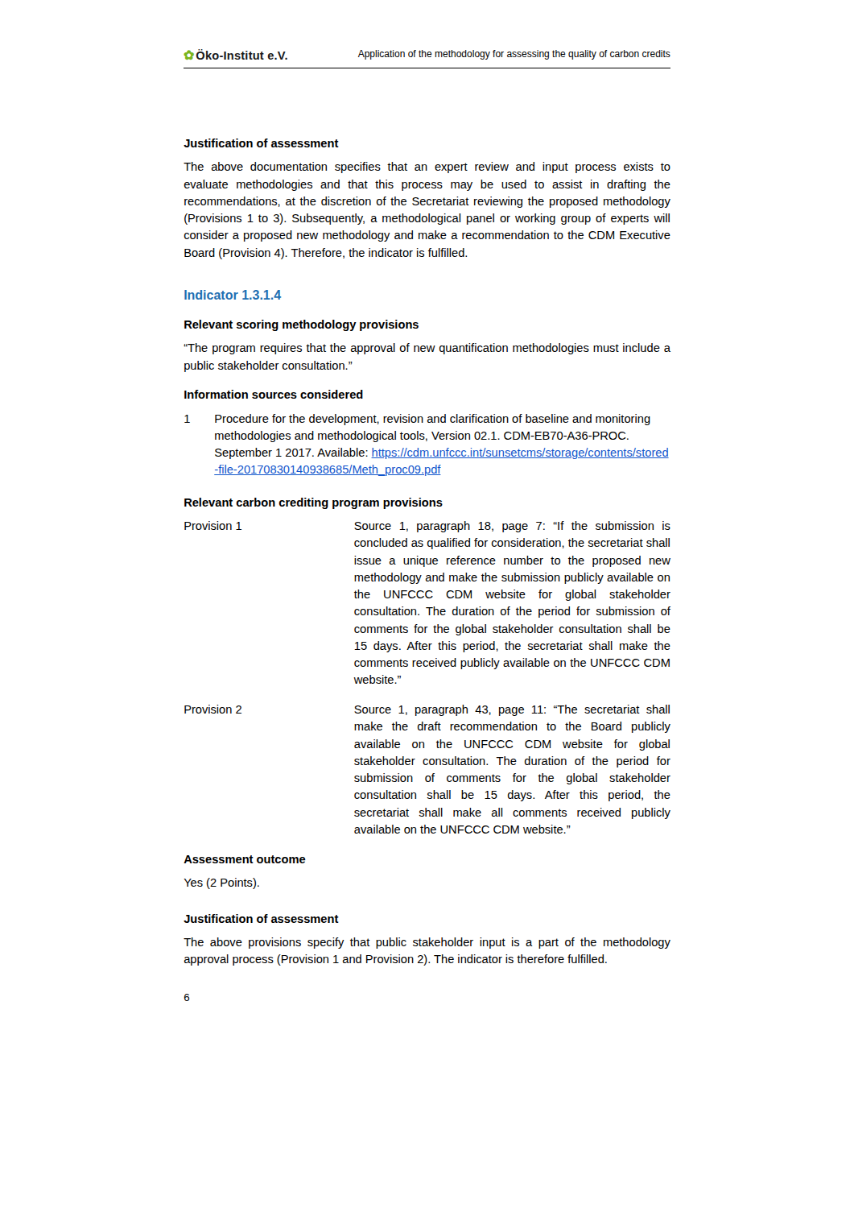✿Öko-Institut e.V.
Application of the methodology for assessing the quality of carbon credits
Justification of assessment
The above documentation specifies that an expert review and input process exists to evaluate methodologies and that this process may be used to assist in drafting the recommendations, at the discretion of the Secretariat reviewing the proposed methodology (Provisions 1 to 3). Subsequently, a methodological panel or working group of experts will consider a proposed new methodology and make a recommendation to the CDM Executive Board (Provision 4). Therefore, the indicator is fulfilled.
Indicator 1.3.1.4
Relevant scoring methodology provisions
“The program requires that the approval of new quantification methodologies must include a public stakeholder consultation.”
Information sources considered
Procedure for the development, revision and clarification of baseline and monitoring methodologies and methodological tools, Version 02.1. CDM-EB70-A36-PROC. September 1 2017. Available: https://cdm.unfccc.int/sunsetcms/storage/contents/stored-file-20170830140938685/Meth_proc09.pdf
Relevant carbon crediting program provisions
Provision 1
Source 1, paragraph 18, page 7: “If the submission is concluded as qualified for consideration, the secretariat shall issue a unique reference number to the proposed new methodology and make the submission publicly available on the UNFCCC CDM website for global stakeholder consultation. The duration of the period for submission of comments for the global stakeholder consultation shall be 15 days. After this period, the secretariat shall make the comments received publicly available on the UNFCCC CDM website.”
Provision 2
Source 1, paragraph 43, page 11: “The secretariat shall make the draft recommendation to the Board publicly available on the UNFCCC CDM website for global stakeholder consultation. The duration of the period for submission of comments for the global stakeholder consultation shall be 15 days. After this period, the secretariat shall make all comments received publicly available on the UNFCCC CDM website.”
Assessment outcome
Yes (2 Points).
Justification of assessment
The above provisions specify that public stakeholder input is a part of the methodology approval process (Provision 1 and Provision 2). The indicator is therefore fulfilled.
6